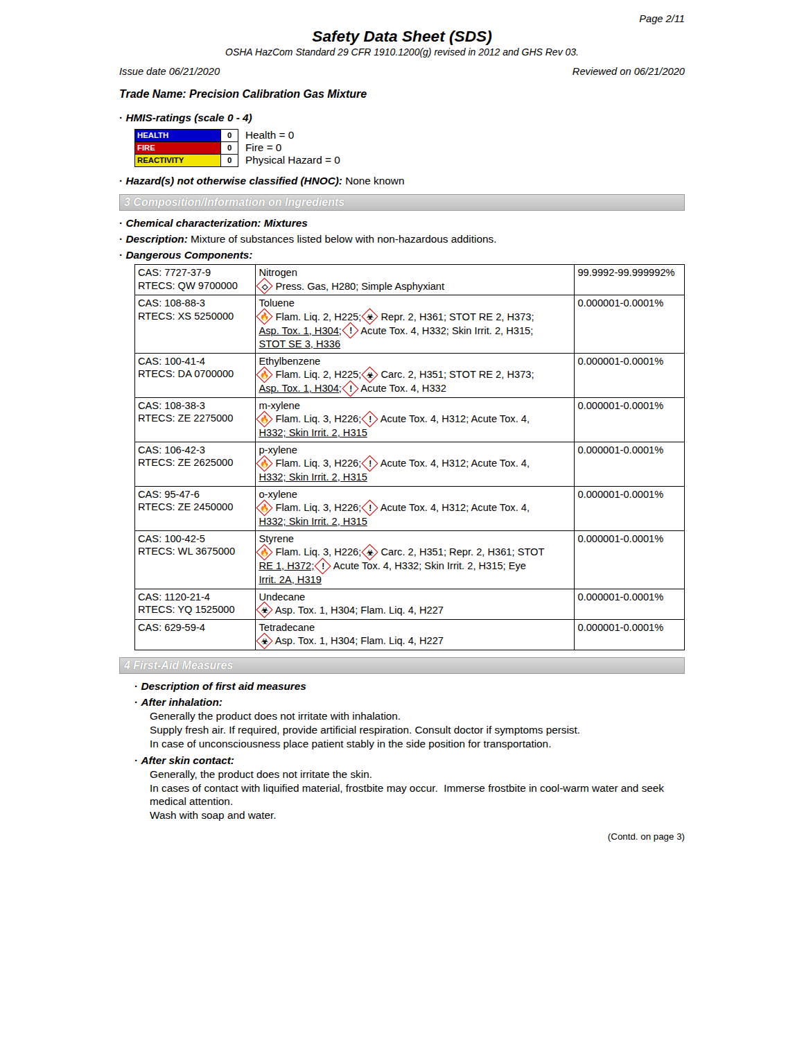Page 2/11
Safety Data Sheet (SDS)
OSHA HazCom Standard 29 CFR 1910.1200(g) revised in 2012 and GHS Rev 03.
Issue date 06/21/2020 Reviewed on 06/21/2020
Trade Name: Precision Calibration Gas Mixture
HMIS-ratings (scale 0 - 4)
| HEALTH | 0 |
| FIRE | 0 |
| REACTIVITY | 0 |
Health = 0
Fire = 0
Physical Hazard = 0
Hazard(s) not otherwise classified (HNOC): None known
3 Composition/Information on Ingredients
Chemical characterization: Mixtures
Description: Mixture of substances listed below with non-hazardous additions.
Dangerous Components:
| CAS: 7727-37-9 RTECS: QW 9700000 | Nitrogen Press. Gas, H280; Simple Asphyxiant | 99.9992-99.999992% |
| CAS: 108-88-3 RTECS: XS 5250000 | Toluene Flam. Liq. 2, H225; Repr. 2, H361; STOT RE 2, H373; Asp. Tox. 1, H304; Acute Tox. 4, H332; Skin Irrit. 2, H315; STOT SE 3, H336 | 0.000001-0.0001% |
| CAS: 100-41-4 RTECS: DA 0700000 | Ethylbenzene Flam. Liq. 2, H225; Carc. 2, H351; STOT RE 2, H373; Asp. Tox. 1, H304; Acute Tox. 4, H332 | 0.000001-0.0001% |
| CAS: 108-38-3 RTECS: ZE 2275000 | m-xylene Flam. Liq. 3, H226; Acute Tox. 4, H312; Acute Tox. 4, H332; Skin Irrit. 2, H315 | 0.000001-0.0001% |
| CAS: 106-42-3 RTECS: ZE 2625000 | p-xylene Flam. Liq. 3, H226; Acute Tox. 4, H312; Acute Tox. 4, H332; Skin Irrit. 2, H315 | 0.000001-0.0001% |
| CAS: 95-47-6 RTECS: ZE 2450000 | o-xylene Flam. Liq. 3, H226; Acute Tox. 4, H312; Acute Tox. 4, H332; Skin Irrit. 2, H315 | 0.000001-0.0001% |
| CAS: 100-42-5 RTECS: WL 3675000 | Styrene Flam. Liq. 3, H226; Carc. 2, H351; Repr. 2, H361; STOT RE 1, H372; Acute Tox. 4, H332; Skin Irrit. 2, H315; Eye Irrit. 2A, H319 | 0.000001-0.0001% |
| CAS: 1120-21-4 RTECS: YQ 1525000 | Undecane Asp. Tox. 1, H304; Flam. Liq. 4, H227 | 0.000001-0.0001% |
| CAS: 629-59-4 | Tetradecane Asp. Tox. 1, H304; Flam. Liq. 4, H227 | 0.000001-0.0001% |
4 First-Aid Measures
Description of first aid measures
After inhalation:
Generally the product does not irritate with inhalation.
Supply fresh air. If required, provide artificial respiration. Consult doctor if symptoms persist.
In case of unconsciousness place patient stably in the side position for transportation.
After skin contact:
Generally, the product does not irritate the skin.
In cases of contact with liquified material, frostbite may occur. Immerse frostbite in cool-warm water and seek medical attention.
Wash with soap and water.
(Contd. on page 3)